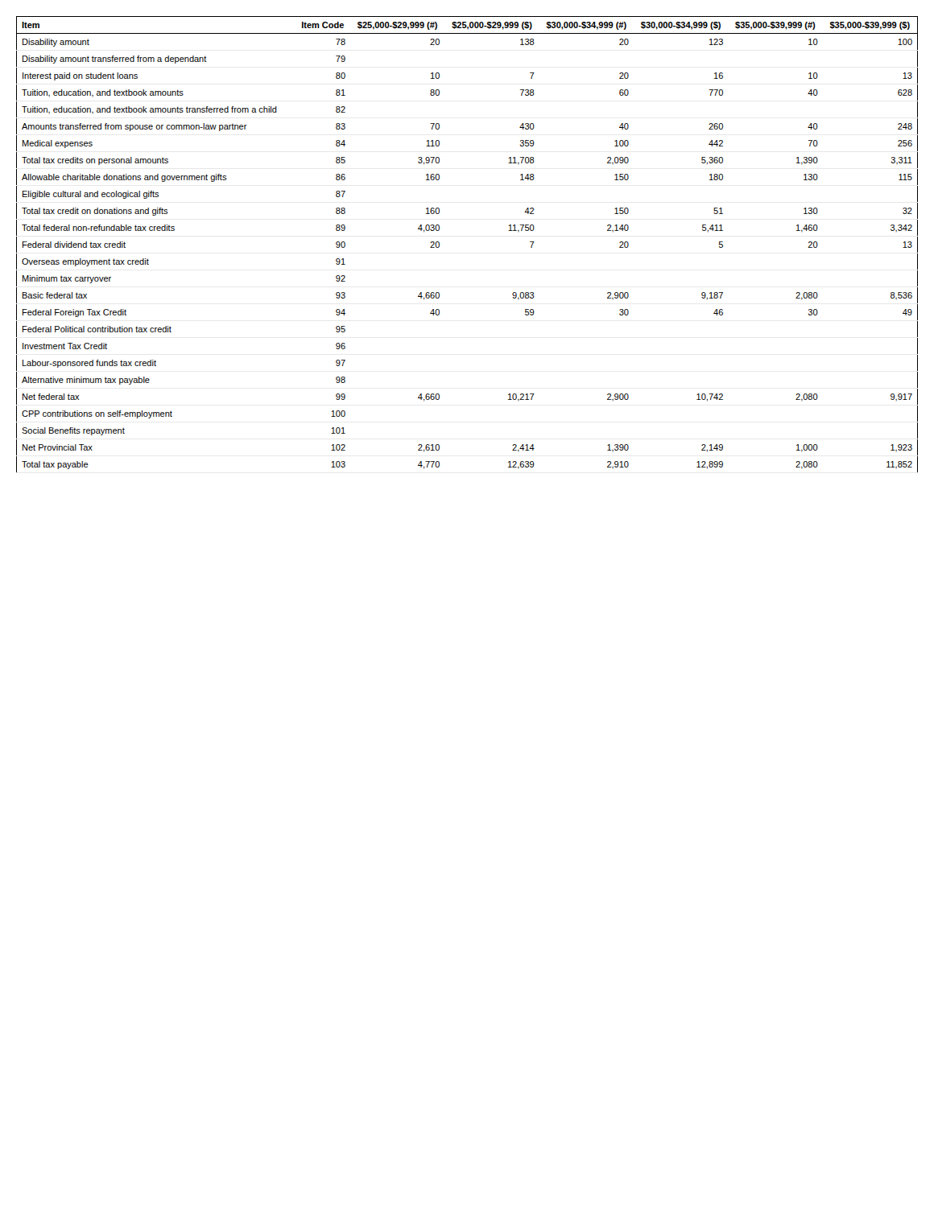| Item | Item Code | $25,000-$29,999 (#) | $25,000-$29,999 ($) | $30,000-$34,999 (#) | $30,000-$34,999 ($) | $35,000-$39,999 (#) | $35,000-$39,999 ($) |
| --- | --- | --- | --- | --- | --- | --- | --- |
| Disability amount | 78 | 20 | 138 | 20 | 123 | 10 | 100 |
| Disability amount transferred from a dependant | 79 | | | | | | |
| Interest paid on student loans | 80 | 10 | 7 | 20 | 16 | 10 | 13 |
| Tuition, education, and textbook amounts | 81 | 80 | 738 | 60 | 770 | 40 | 628 |
| Tuition, education, and textbook amounts transferred from a child | 82 | | | | | | |
| Amounts transferred from spouse or common-law partner | 83 | 70 | 430 | 40 | 260 | 40 | 248 |
| Medical expenses | 84 | 110 | 359 | 100 | 442 | 70 | 256 |
| Total tax credits on personal amounts | 85 | 3,970 | 11,708 | 2,090 | 5,360 | 1,390 | 3,311 |
| Allowable charitable donations and government gifts | 86 | 160 | 148 | 150 | 180 | 130 | 115 |
| Eligible cultural and ecological gifts | 87 | | | | | | |
| Total tax credit on donations and gifts | 88 | 160 | 42 | 150 | 51 | 130 | 32 |
| Total federal non-refundable tax credits | 89 | 4,030 | 11,750 | 2,140 | 5,411 | 1,460 | 3,342 |
| Federal dividend tax credit | 90 | 20 | 7 | 20 | 5 | 20 | 13 |
| Overseas employment tax credit | 91 | | | | | | |
| Minimum tax carryover | 92 | | | | | | |
| Basic federal tax | 93 | 4,660 | 9,083 | 2,900 | 9,187 | 2,080 | 8,536 |
| Federal Foreign Tax Credit | 94 | 40 | 59 | 30 | 46 | 30 | 49 |
| Federal Political contribution tax credit | 95 | | | | | | |
| Investment Tax Credit | 96 | | | | | | |
| Labour-sponsored funds tax credit | 97 | | | | | | |
| Alternative minimum tax payable | 98 | | | | | | |
| Net federal tax | 99 | 4,660 | 10,217 | 2,900 | 10,742 | 2,080 | 9,917 |
| CPP contributions on self-employment | 100 | | | | | | |
| Social Benefits repayment | 101 | | | | | | |
| Net Provincial Tax | 102 | 2,610 | 2,414 | 1,390 | 2,149 | 1,000 | 1,923 |
| Total tax payable | 103 | 4,770 | 12,639 | 2,910 | 12,899 | 2,080 | 11,852 |